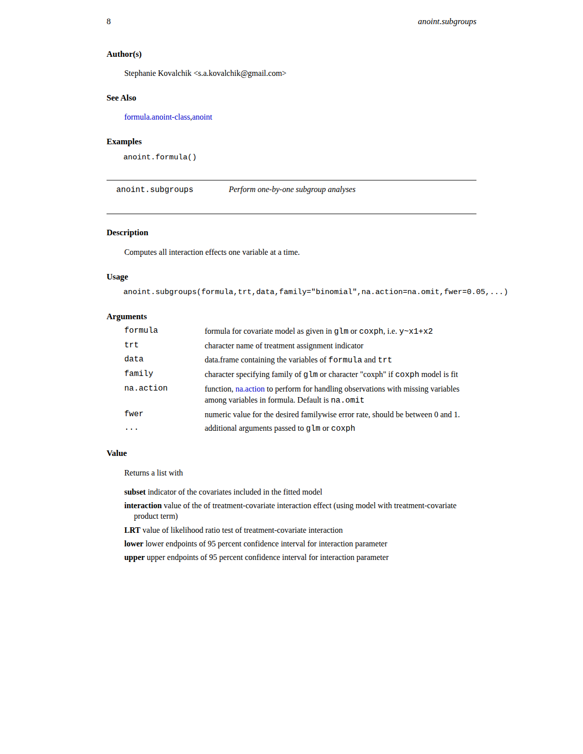8 anoint.subgroups
Author(s)
Stephanie Kovalchik <s.a.kovalchik@gmail.com>
See Also
formula.anoint-class,anoint
Examples
anoint.formula()
anoint.subgroups Perform one-by-one subgroup analyses
Description
Computes all interaction effects one variable at a time.
Usage
anoint.subgroups(formula,trt,data,family="binomial",na.action=na.omit,fwer=0.05,...)
Arguments
formula
formula for covariate model as given in glm or coxph, i.e. y~x1+x2
trt
character name of treatment assignment indicator
data
data.frame containing the variables of formula and trt
family
character specifying family of glm or character "coxph" if coxph model is fit
na.action
function, na.action to perform for handling observations with missing variables among variables in formula. Default is na.omit
fwer
numeric value for the desired familywise error rate, should be between 0 and 1.
...
additional arguments passed to glm or coxph
Value
Returns a list with
subset indicator of the covariates included in the fitted model
interaction value of the of treatment-covariate interaction effect (using model with treatment-covariate product term)
LRT value of likelihood ratio test of treatment-covariate interaction
lower lower endpoints of 95 percent confidence interval for interaction parameter
upper upper endpoints of 95 percent confidence interval for interaction parameter